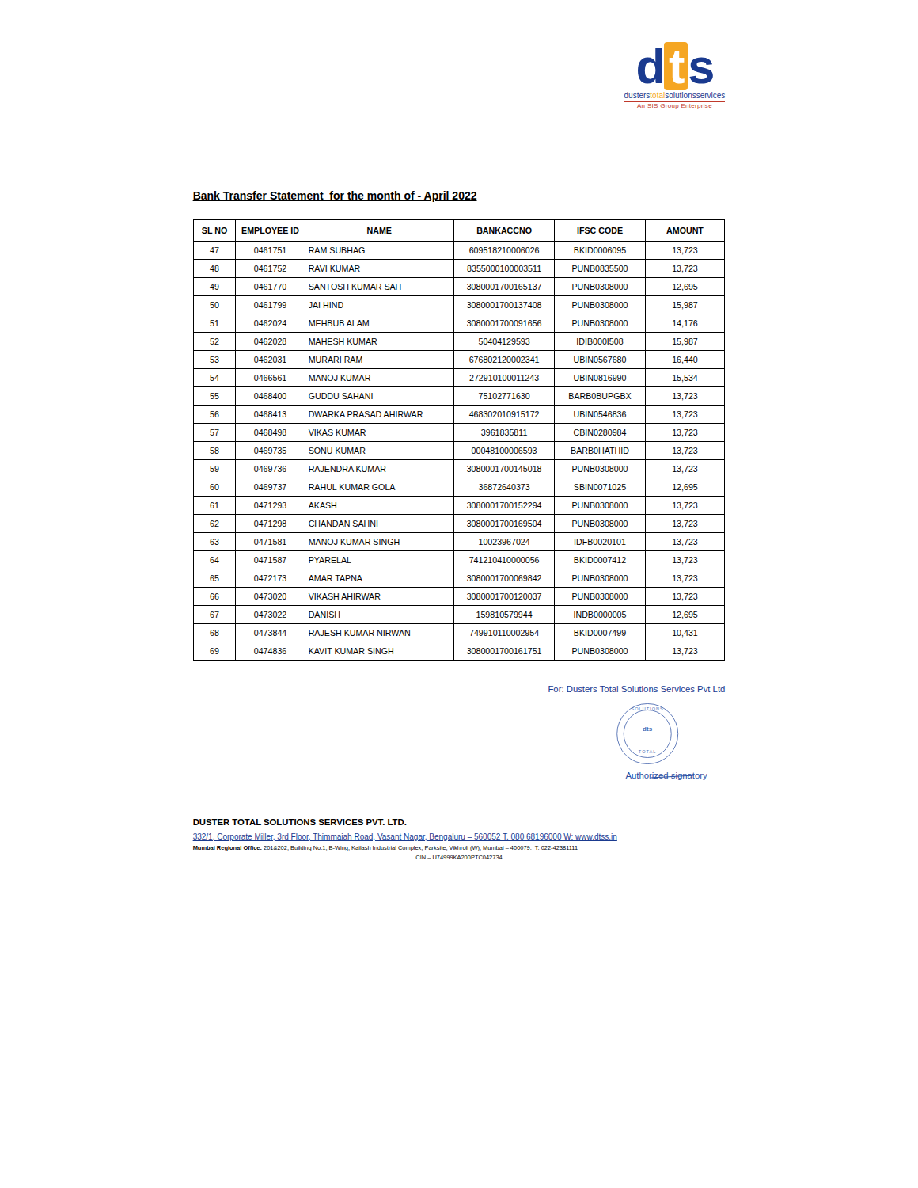dts
dusterstotalsolutionsservices
An SIS Group Enterprise
Bank Transfer Statement for the month of - April 2022
| SL NO | EMPLOYEE ID | NAME | BANKACCNO | IFSC CODE | AMOUNT |
| --- | --- | --- | --- | --- | --- |
| 47 | 0461751 | RAM SUBHAG | 609518210006026 | BKID0006095 | 13,723 |
| 48 | 0461752 | RAVI KUMAR | 8355000100003511 | PUNB0835500 | 13,723 |
| 49 | 0461770 | SANTOSH KUMAR SAH | 3080001700165137 | PUNB0308000 | 12,695 |
| 50 | 0461799 | JAI HIND | 3080001700137408 | PUNB0308000 | 15,987 |
| 51 | 0462024 | MEHBUB ALAM | 3080001700091656 | PUNB0308000 | 14,176 |
| 52 | 0462028 | MAHESH KUMAR | 50404129593 | IDIB000I508 | 15,987 |
| 53 | 0462031 | MURARI RAM | 676802120002341 | UBIN0567680 | 16,440 |
| 54 | 0466561 | MANOJ KUMAR | 272910100011243 | UBIN0816990 | 15,534 |
| 55 | 0468400 | GUDDU SAHANI | 75102771630 | BARB0BUPGBX | 13,723 |
| 56 | 0468413 | DWARKA PRASAD AHIRWAR | 468302010915172 | UBIN0546836 | 13,723 |
| 57 | 0468498 | VIKAS KUMAR | 3961835811 | CBIN0280984 | 13,723 |
| 58 | 0469735 | SONU KUMAR | 00048100006593 | BARB0HATHID | 13,723 |
| 59 | 0469736 | RAJENDRA KUMAR | 3080001700145018 | PUNB0308000 | 13,723 |
| 60 | 0469737 | RAHUL KUMAR GOLA | 36872640373 | SBIN0071025 | 12,695 |
| 61 | 0471293 | AKASH | 3080001700152294 | PUNB0308000 | 13,723 |
| 62 | 0471298 | CHANDAN SAHNI | 3080001700169504 | PUNB0308000 | 13,723 |
| 63 | 0471581 | MANOJ KUMAR SINGH | 10023967024 | IDFB0020101 | 13,723 |
| 64 | 0471587 | PYARELAL | 741210410000056 | BKID0007412 | 13,723 |
| 65 | 0472173 | AMAR TAPNA | 3080001700069842 | PUNB0308000 | 13,723 |
| 66 | 0473020 | VIKASH AHIRWAR | 3080001700120037 | PUNB0308000 | 13,723 |
| 67 | 0473022 | DANISH | 159810579944 | INDB0000005 | 12,695 |
| 68 | 0473844 | RAJESH KUMAR NIRWAN | 749910110002954 | BKID0007499 | 10,431 |
| 69 | 0474836 | KAVIT KUMAR SINGH | 3080001700161751 | PUNB0308000 | 13,723 |
For: Dusters Total Solutions Services Pvt Ltd
SOLUTIONS
dts
TOTAL
Authorized signatory
DUSTER TOTAL SOLUTIONS SERVICES PVT. LTD.
332/1, Corporate Miller, 3rd Floor, Thimmaiah Road, Vasant Nagar, Bengaluru – 560052 T. 080 68196000 W: www.dtss.in
Mumbai Regional Office: 201&202, Building No.1, B-Wing, Kailash Industrial Complex, Parksite, Vikhroli (W), Mumbai – 400079. T. 022-42381111
CIN – U74999KA200PTC042734